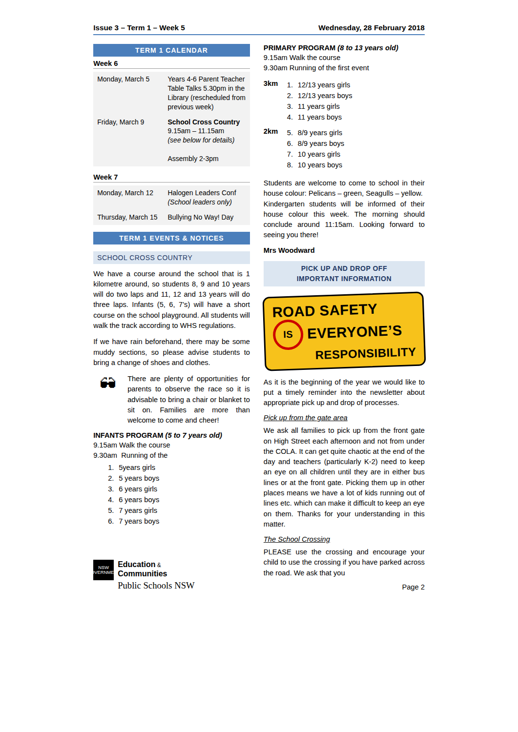Issue 3 – Term 1 – Week 5
Wednesday, 28 February 2018
TERM 1 CALENDAR
Week 6
| Monday, March 5 | Years 4-6 Parent Teacher Table Talks 5.30pm in the Library (rescheduled from previous week) |
| Friday, March 9 | School Cross Country 9.15am – 11.15am (see below for details) Assembly 2-3pm |
Week 7
| Monday, March 12 | Halogen Leaders Conf (School leaders only) |
| Thursday, March 15 | Bullying No Way! Day |
TERM 1 EVENTS & NOTICES
SCHOOL CROSS COUNTRY
We have a course around the school that is 1 kilometre around, so students 8, 9 and 10 years will do two laps and 11, 12 and 13 years will do three laps. Infants (5, 6, 7’s) will have a short course on the school playground. All students will walk the track according to WHS regulations.
If we have rain beforehand, there may be some muddy sections, so please advise students to bring a change of shoes and clothes.
🕶
There are plenty of opportunities for parents to observe the race so it is advisable to bring a chair or blanket to sit on. Families are more than welcome to come and cheer!
INFANTS PROGRAM (5 to 7 years old)
9.15am Walk the course
9.30am Running of the
1. 5years girls
2. 5 years boys
3. 6 years girls
4. 6 years boys
5. 7 years girls
6. 7 years boys
PRIMARY PROGRAM (8 to 13 years old)
9.15am Walk the course
9.30am Running of the first event
3km
1. 12/13 years girls
2. 12/13 years boys
3. 11 years girls
4. 11 years boys
2km
5. 8/9 years girls
6. 8/9 years boys
7. 10 years girls
8. 10 years boys
Students are welcome to come to school in their house colour: Pelicans – green, Seagulls – yellow.
Kindergarten students will be informed of their house colour this week. The morning should conclude around 11:15am. Looking forward to seeing you there!
Mrs Woodward
PICK UP AND DROP OFF
IMPORTANT INFORMATION
ROAD SAFETY
IS EVERYONE’S
RESPONSIBILITY
As it is the beginning of the year we would like to put a timely reminder into the newsletter about appropriate pick up and drop of processes.
Pick up from the gate area
We ask all families to pick up from the front gate on High Street each afternoon and not from under the COLA. It can get quite chaotic at the end of the day and teachers (particularly K-2) need to keep an eye on all children until they are in either bus lines or at the front gate. Picking them up in other places means we have a lot of kids running out of lines etc. which can make it difficult to keep an eye on them. Thanks for your understanding in this matter.
The School Crossing
PLEASE use the crossing and encourage your child to use the crossing if you have parked across the road. We ask that you
NSW
GOVERNMENT
Education &
Communities
Public Schools NSW
Page 2